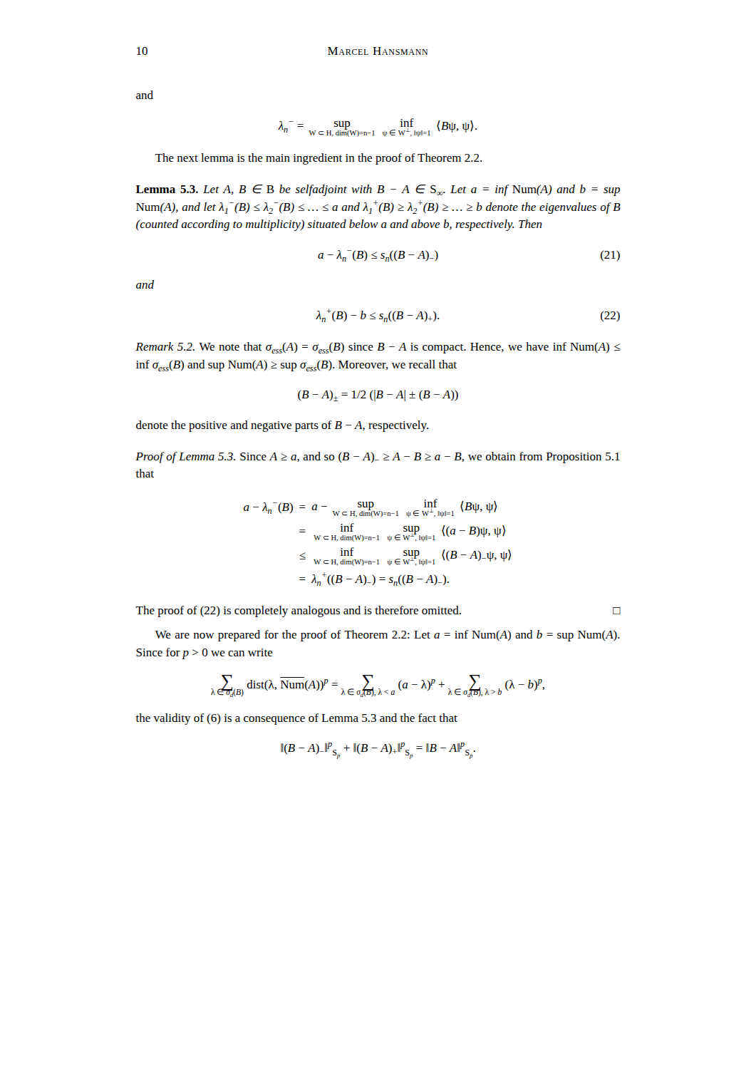10 Marcel Hansmann
and
λn− = sup W ⊂ H, dim(W)=n−1 inf ψ ∈ W⊥, ‖ψ‖=1 ⟨Bψ, ψ⟩.
The next lemma is the main ingredient in the proof of Theorem 2.2.
Lemma 5.3. Let A, B ∈ B be selfadjoint with B − A ∈ S∞. Let a = inf Num(A) and b = sup Num(A), and let λ1−(B) ≤ λ2−(B) ≤ … ≤ a and λ1+(B) ≥ λ2+(B) ≥ … ≥ b denote the eigenvalues of B (counted according to multiplicity) situated below a and above b, respectively. Then
a − λn−(B) ≤ sn((B − A)−) (21)
and
λn+(B) − b ≤ sn((B − A)+). (22)
Remark 5.2. We note that σess(A) = σess(B) since B − A is compact. Hence, we have inf Num(A) ≤ inf σess(B) and sup Num(A) ≥ sup σess(B). Moreover, we recall that
(B − A)± = 1/2 (|B − A| ± (B − A))
denote the positive and negative parts of B − A, respectively.
Proof of Lemma 5.3. Since A ≥ a, and so (B − A)− ≥ A − B ≥ a − B, we obtain from Proposition 5.1 that
| a − λ n − ( B ) | = | a − sup W ⊂ H , dim( W )=n−1 inf ψ ∈ W ⊥ , ‖ψ‖=1 ⟨ B ψ, ψ⟩ |
| | = | inf W ⊂ H , dim( W )=n−1 sup ψ ∈ W ⊥ , ‖ψ‖=1 ⟨( a − B )ψ, ψ⟩ |
| | ≤ | inf W ⊂ H , dim( W )=n−1 sup ψ ∈ W ⊥ , ‖ψ‖=1 ⟨( B − A ) − ψ, ψ⟩ |
| | = | λ n + (( B − A ) − ) = s n (( B − A ) − ). |
The proof of (22) is completely analogous and is therefore omitted. □
We are now prepared for the proof of Theorem 2.2: Let a = inf Num(A) and b = sup Num(A). Since for p > 0 we can write
∑λ ∈ σd(B) dist(λ, Num(A))p = ∑λ ∈ σd(B), λ < a (a − λ)p + ∑λ ∈ σd(B), λ > b (λ − b)p,
the validity of (6) is a consequence of Lemma 5.3 and the fact that
‖(B − A)−‖pSp + ‖(B − A)+‖pSp = ‖B − A‖pSp.